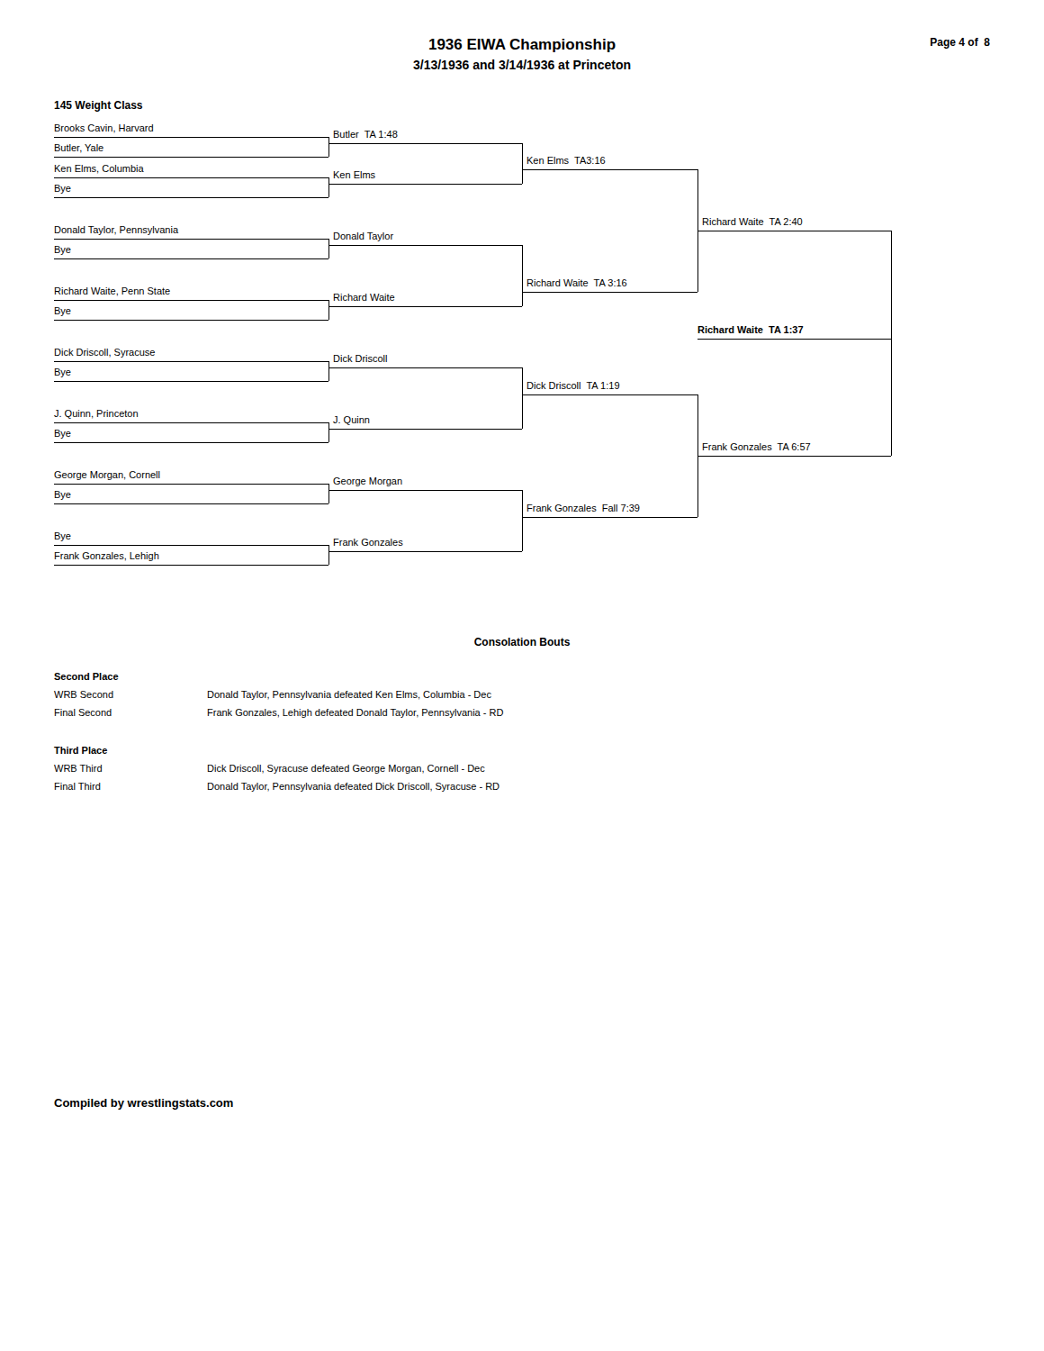Page 4 of 8
1936 EIWA Championship
3/13/1936 and 3/14/1936 at Princeton
145 Weight Class
Brooks Cavin, Harvard
Butler, Yale
Ken Elms, Columbia
Bye
Donald Taylor, Pennsylvania
Bye
Richard Waite, Penn State
Bye
Dick Driscoll, Syracuse
Bye
J. Quinn, Princeton
Bye
George Morgan, Cornell
Bye
Bye
Frank Gonzales, Lehigh
Butler TA 1:48
Ken Elms
Donald Taylor
Richard Waite
Dick Driscoll
J. Quinn
George Morgan
Frank Gonzales
Ken Elms TA3:16
Richard Waite TA 3:16
Dick Driscoll TA 1:19
Frank Gonzales Fall 7:39
Richard Waite TA 2:40
Frank Gonzales TA 6:57
Richard Waite TA 1:37
Consolation Bouts
Second Place
| WRB Second | Donald Taylor, Pennsylvania defeated Ken Elms, Columbia - Dec |
| Final Second | Frank Gonzales, Lehigh defeated Donald Taylor, Pennsylvania - RD |
Third Place
| WRB Third | Dick Driscoll, Syracuse defeated George Morgan, Cornell - Dec |
| Final Third | Donald Taylor, Pennsylvania defeated Dick Driscoll, Syracuse - RD |
Compiled by wrestlingstats.com